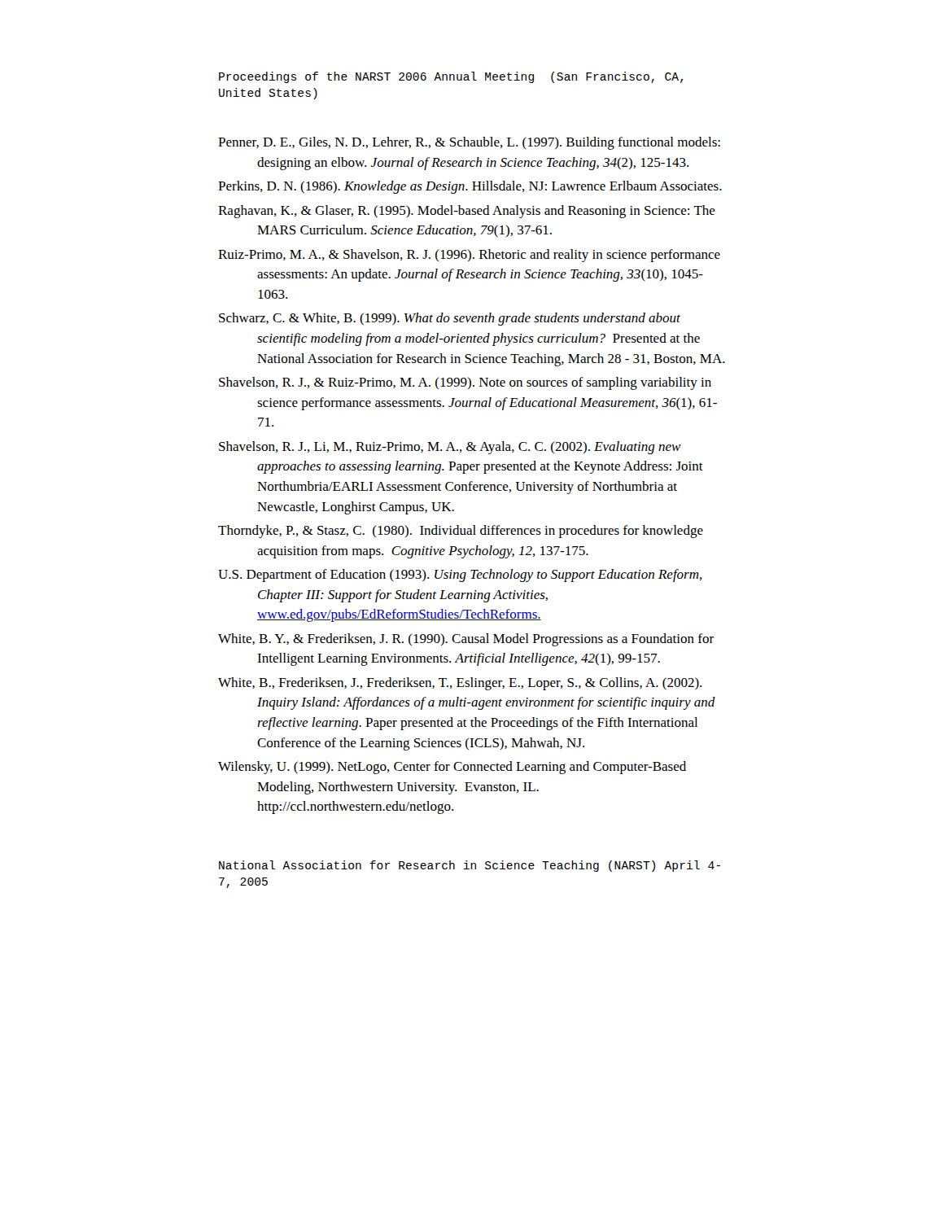Proceedings of the NARST 2006 Annual Meeting (San Francisco, CA,
United States)
Penner, D. E., Giles, N. D., Lehrer, R., & Schauble, L. (1997). Building functional models: designing an elbow. Journal of Research in Science Teaching, 34(2), 125-143.
Perkins, D. N. (1986). Knowledge as Design. Hillsdale, NJ: Lawrence Erlbaum Associates.
Raghavan, K., & Glaser, R. (1995). Model-based Analysis and Reasoning in Science: The MARS Curriculum. Science Education, 79(1), 37-61.
Ruiz-Primo, M. A., & Shavelson, R. J. (1996). Rhetoric and reality in science performance assessments: An update. Journal of Research in Science Teaching, 33(10), 1045-1063.
Schwarz, C. & White, B. (1999). What do seventh grade students understand about scientific modeling from a model-oriented physics curriculum? Presented at the National Association for Research in Science Teaching, March 28 - 31, Boston, MA.
Shavelson, R. J., & Ruiz-Primo, M. A. (1999). Note on sources of sampling variability in science performance assessments. Journal of Educational Measurement, 36(1), 61-71.
Shavelson, R. J., Li, M., Ruiz-Primo, M. A., & Ayala, C. C. (2002). Evaluating new approaches to assessing learning. Paper presented at the Keynote Address: Joint Northumbria/EARLI Assessment Conference, University of Northumbria at Newcastle, Longhirst Campus, UK.
Thorndyke, P., & Stasz, C. (1980). Individual differences in procedures for knowledge acquisition from maps. Cognitive Psychology, 12, 137-175.
U.S. Department of Education (1993). Using Technology to Support Education Reform, Chapter III: Support for Student Learning Activities, www.ed.gov/pubs/EdReformStudies/TechReforms.
White, B. Y., & Frederiksen, J. R. (1990). Causal Model Progressions as a Foundation for Intelligent Learning Environments. Artificial Intelligence, 42(1), 99-157.
White, B., Frederiksen, J., Frederiksen, T., Eslinger, E., Loper, S., & Collins, A. (2002). Inquiry Island: Affordances of a multi-agent environment for scientific inquiry and reflective learning. Paper presented at the Proceedings of the Fifth International Conference of the Learning Sciences (ICLS), Mahwah, NJ.
Wilensky, U. (1999). NetLogo, Center for Connected Learning and Computer-Based Modeling, Northwestern University. Evanston, IL. http://ccl.northwestern.edu/netlogo.
National Association for Research in Science Teaching (NARST) April 4-
7, 2005